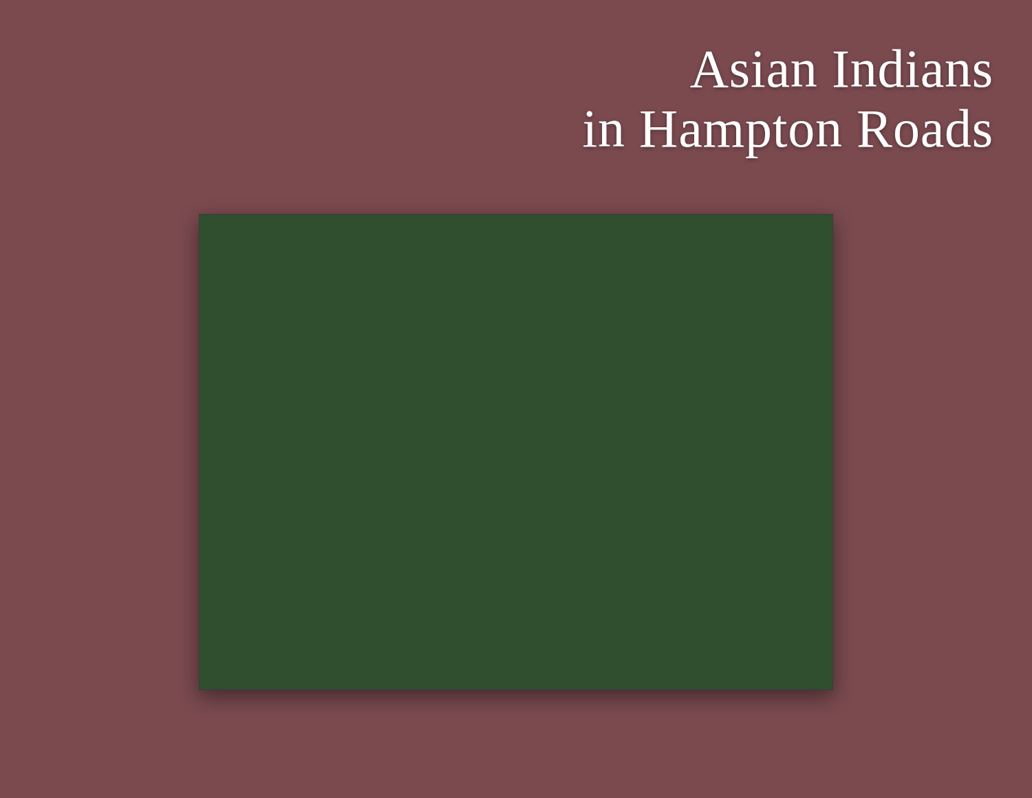Asian Indians in Hampton Roads
A smiling Asian Indian family of four outdoors in a park.